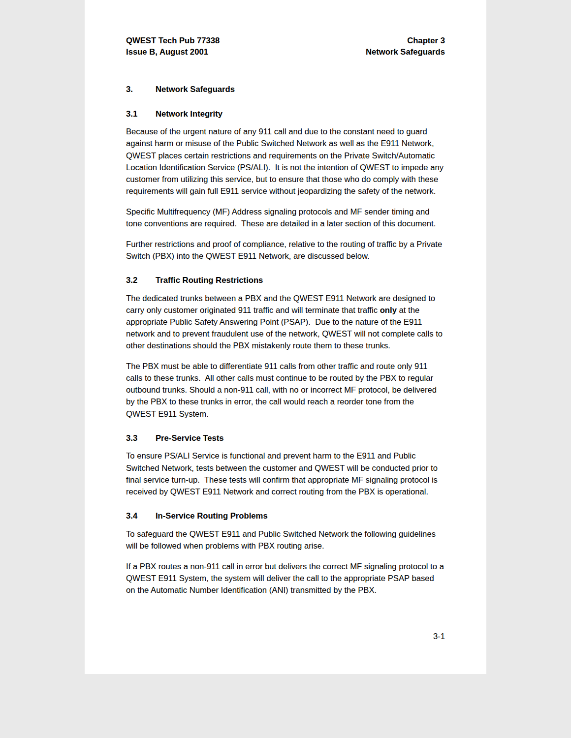| QWEST Tech Pub 77338 | Chapter 3 |
| Issue B, August 2001 | Network Safeguards |
3. Network Safeguards
3.1 Network Integrity
Because of the urgent nature of any 911 call and due to the constant need to guard against harm or misuse of the Public Switched Network as well as the E911 Network, QWEST places certain restrictions and requirements on the Private Switch/Automatic Location Identification Service (PS/ALI). It is not the intention of QWEST to impede any customer from utilizing this service, but to ensure that those who do comply with these requirements will gain full E911 service without jeopardizing the safety of the network.
Specific Multifrequency (MF) Address signaling protocols and MF sender timing and tone conventions are required. These are detailed in a later section of this document.
Further restrictions and proof of compliance, relative to the routing of traffic by a Private Switch (PBX) into the QWEST E911 Network, are discussed below.
3.2 Traffic Routing Restrictions
The dedicated trunks between a PBX and the QWEST E911 Network are designed to carry only customer originated 911 traffic and will terminate that traffic only at the appropriate Public Safety Answering Point (PSAP). Due to the nature of the E911 network and to prevent fraudulent use of the network, QWEST will not complete calls to other destinations should the PBX mistakenly route them to these trunks.
The PBX must be able to differentiate 911 calls from other traffic and route only 911 calls to these trunks. All other calls must continue to be routed by the PBX to regular outbound trunks. Should a non-911 call, with no or incorrect MF protocol, be delivered by the PBX to these trunks in error, the call would reach a reorder tone from the QWEST E911 System.
3.3 Pre-Service Tests
To ensure PS/ALI Service is functional and prevent harm to the E911 and Public Switched Network, tests between the customer and QWEST will be conducted prior to final service turn-up. These tests will confirm that appropriate MF signaling protocol is received by QWEST E911 Network and correct routing from the PBX is operational.
3.4 In-Service Routing Problems
To safeguard the QWEST E911 and Public Switched Network the following guidelines will be followed when problems with PBX routing arise.
If a PBX routes a non-911 call in error but delivers the correct MF signaling protocol to a QWEST E911 System, the system will deliver the call to the appropriate PSAP based on the Automatic Number Identification (ANI) transmitted by the PBX.
3-1